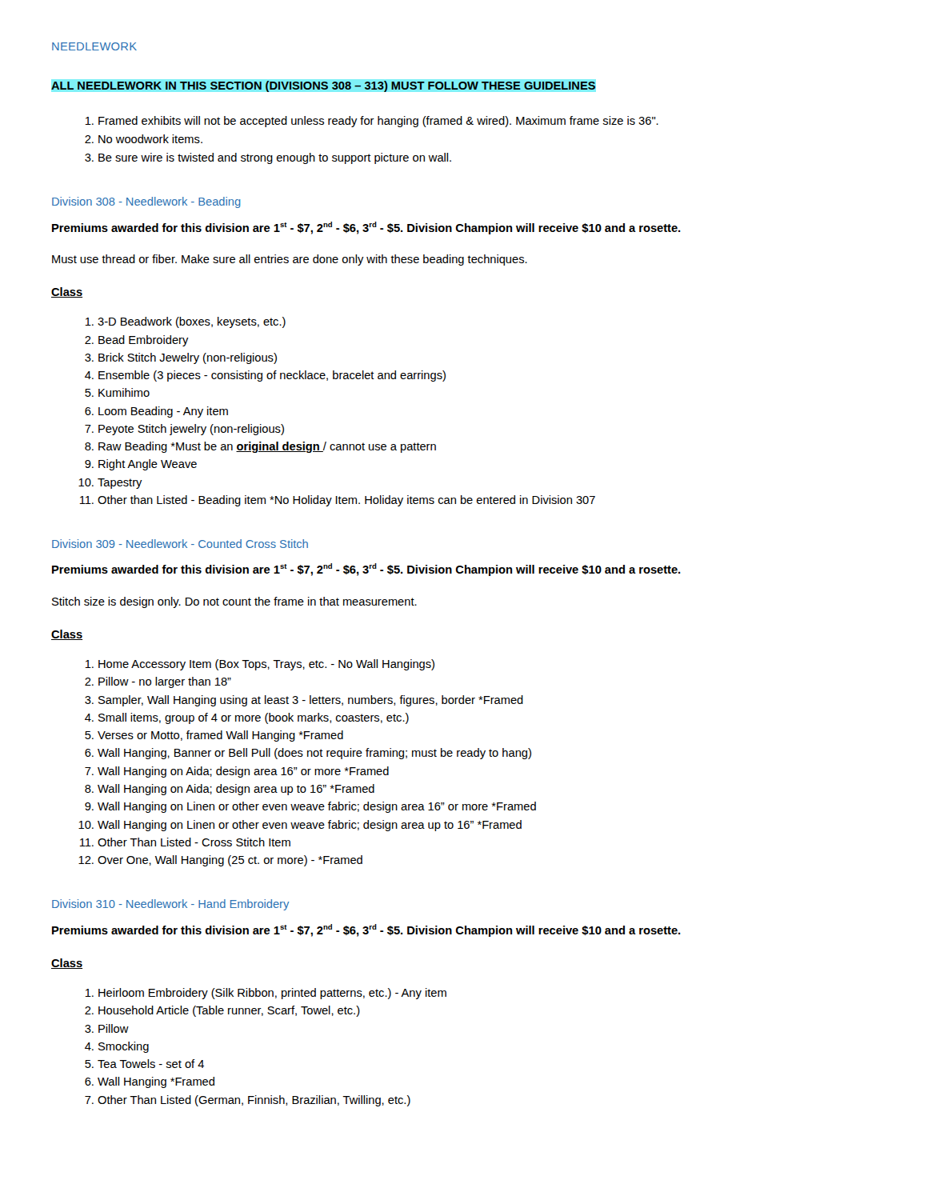NEEDLEWORK
ALL NEEDLEWORK IN THIS SECTION (DIVISIONS 308 – 313) MUST FOLLOW THESE GUIDELINES
Framed exhibits will not be accepted unless ready for hanging (framed & wired). Maximum frame size is 36".
No woodwork items.
Be sure wire is twisted and strong enough to support picture on wall.
Division 308 - Needlework - Beading
Premiums awarded for this division are 1st - $7, 2nd - $6, 3rd - $5. Division Champion will receive $10 and a rosette.
Must use thread or fiber. Make sure all entries are done only with these beading techniques.
Class
3-D Beadwork (boxes, keysets, etc.)
Bead Embroidery
Brick Stitch Jewelry (non-religious)
Ensemble (3 pieces - consisting of necklace, bracelet and earrings)
Kumihimo
Loom Beading - Any item
Peyote Stitch jewelry (non-religious)
Raw Beading *Must be an original design / cannot use a pattern
Right Angle Weave
Tapestry
Other than Listed - Beading item *No Holiday Item. Holiday items can be entered in Division 307
Division 309 - Needlework - Counted Cross Stitch
Premiums awarded for this division are 1st - $7, 2nd - $6, 3rd - $5. Division Champion will receive $10 and a rosette.
Stitch size is design only. Do not count the frame in that measurement.
Class
Home Accessory Item (Box Tops, Trays, etc. - No Wall Hangings)
Pillow - no larger than 18”
Sampler, Wall Hanging using at least 3 - letters, numbers, figures, border *Framed
Small items, group of 4 or more (book marks, coasters, etc.)
Verses or Motto, framed Wall Hanging *Framed
Wall Hanging, Banner or Bell Pull (does not require framing; must be ready to hang)
Wall Hanging on Aida; design area 16” or more *Framed
Wall Hanging on Aida; design area up to 16” *Framed
Wall Hanging on Linen or other even weave fabric; design area 16” or more *Framed
Wall Hanging on Linen or other even weave fabric; design area up to 16” *Framed
Other Than Listed - Cross Stitch Item
Over One, Wall Hanging (25 ct. or more) - *Framed
Division 310 - Needlework - Hand Embroidery
Premiums awarded for this division are 1st - $7, 2nd - $6, 3rd - $5. Division Champion will receive $10 and a rosette.
Class
Heirloom Embroidery (Silk Ribbon, printed patterns, etc.) - Any item
Household Article (Table runner, Scarf, Towel, etc.)
Pillow
Smocking
Tea Towels - set of 4
Wall Hanging *Framed
Other Than Listed (German, Finnish, Brazilian, Twilling, etc.)